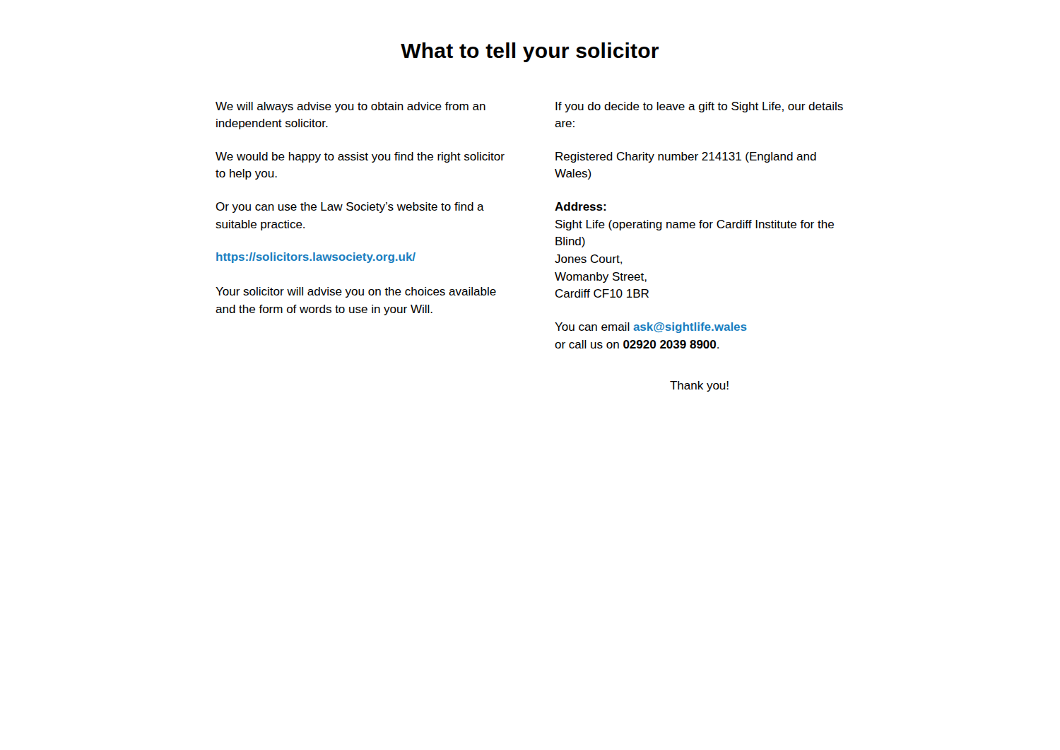What to tell your solicitor
We will always advise you to obtain advice from an independent solicitor.
We would be happy to assist you find the right solicitor to help you.
Or you can use the Law Society’s website to find a suitable practice.
https://solicitors.lawsociety.org.uk/
Your solicitor will advise you on the choices available and the form of words to use in your Will.
If you do decide to leave a gift to Sight Life, our details are:
Registered Charity number 214131 (England and Wales)
Address:
Sight Life (operating name for Cardiff Institute for the Blind)
Jones Court,
Womanby Street,
Cardiff CF10 1BR
You can email ask@sightlife.wales
or call us on 02920 2039 8900.
Thank you!